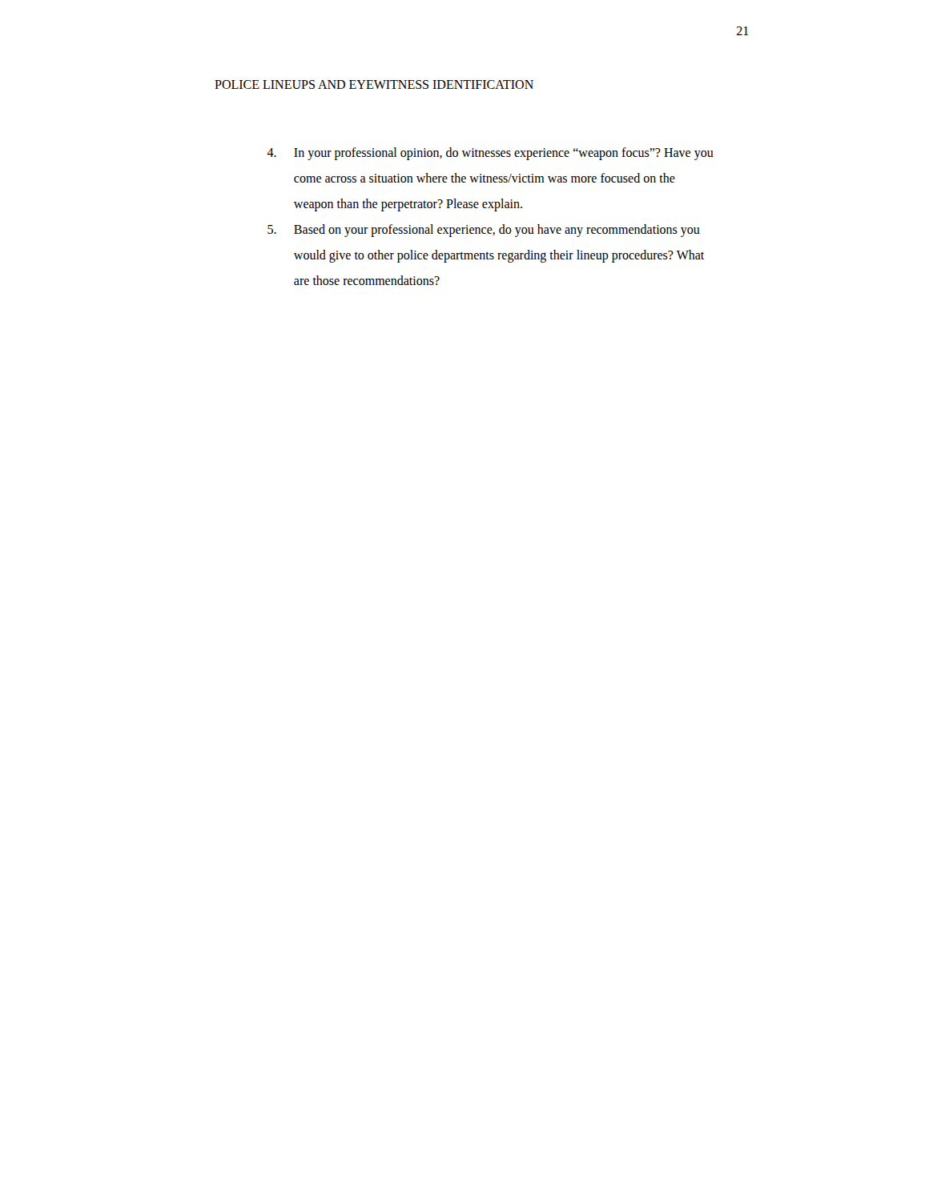21
Police Lineups and Eyewitness Identification
In your professional opinion, do witnesses experience “weapon focus”? Have you come across a situation where the witness/victim was more focused on the weapon than the perpetrator? Please explain.
Based on your professional experience, do you have any recommendations you would give to other police departments regarding their lineup procedures? What are those recommendations?